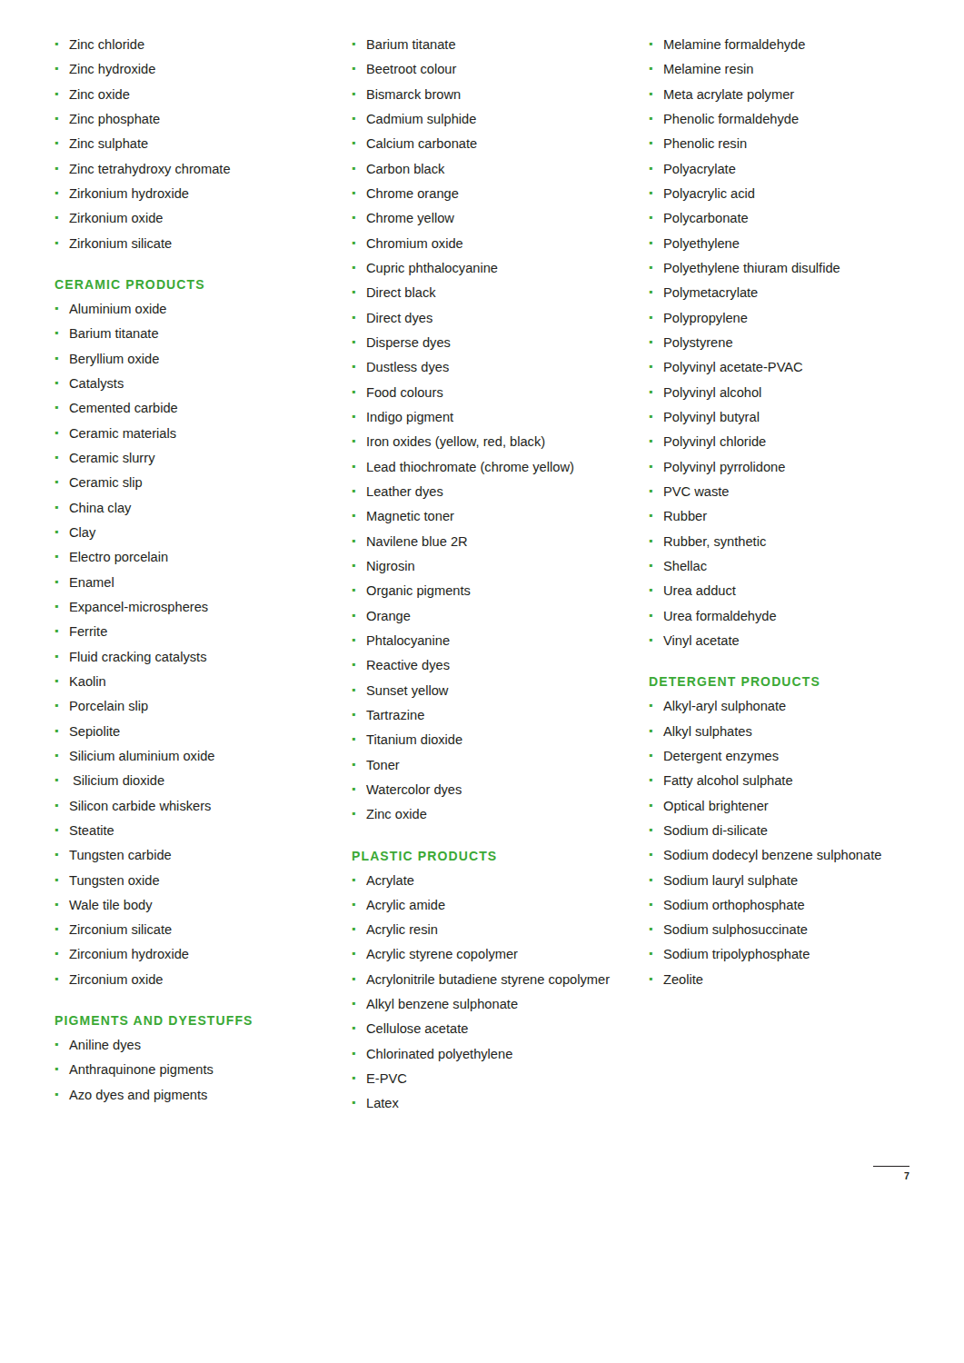Zinc chloride
Zinc hydroxide
Zinc oxide
Zinc phosphate
Zinc sulphate
Zinc tetrahydroxy chromate
Zirkonium hydroxide
Zirkonium oxide
Zirkonium silicate
Ceramic Products
Aluminium oxide
Barium titanate
Beryllium oxide
Catalysts
Cemented carbide
Ceramic materials
Ceramic slurry
Ceramic slip
China clay
Clay
Electro porcelain
Enamel
Expancel-microspheres
Ferrite
Fluid cracking catalysts
Kaolin
Porcelain slip
Sepiolite
Silicium aluminium oxide
Silicium dioxide
Silicon carbide whiskers
Steatite
Tungsten carbide
Tungsten oxide
Wale tile body
Zirconium silicate
Zirconium hydroxide
Zirconium oxide
Pigments and Dyestuffs
Aniline dyes
Anthraquinone pigments
Azo dyes and pigments
Barium titanate
Beetroot colour
Bismarck brown
Cadmium sulphide
Calcium carbonate
Carbon black
Chrome orange
Chrome yellow
Chromium oxide
Cupric phthalocyanine
Direct black
Direct dyes
Disperse dyes
Dustless dyes
Food colours
Indigo pigment
Iron oxides (yellow, red, black)
Lead thiochromate (chrome yellow)
Leather dyes
Magnetic toner
Navilene blue 2R
Nigrosin
Organic pigments
Orange
Phtalocyanine
Reactive dyes
Sunset yellow
Tartrazine
Titanium dioxide
Toner
Watercolor dyes
Zinc oxide
Plastic Products
Acrylate
Acrylic amide
Acrylic resin
Acrylic styrene copolymer
Acrylonitrile butadiene styrene copolymer
Alkyl benzene sulphonate
Cellulose acetate
Chlorinated polyethylene
E-PVC
Latex
Melamine formaldehyde
Melamine resin
Meta acrylate polymer
Phenolic formaldehyde
Phenolic resin
Polyacrylate
Polyacrylic acid
Polycarbonate
Polyethylene
Polyethylene thiuram disulfide
Polymetacrylate
Polypropylene
Polystyrene
Polyvinyl acetate-PVAC
Polyvinyl alcohol
Polyvinyl butyral
Polyvinyl chloride
Polyvinyl pyrrolidone
PVC waste
Rubber
Rubber, synthetic
Shellac
Urea adduct
Urea formaldehyde
Vinyl acetate
Detergent Products
Alkyl-aryl sulphonate
Alkyl sulphates
Detergent enzymes
Fatty alcohol sulphate
Optical brightener
Sodium di-silicate
Sodium dodecyl benzene sulphonate
Sodium lauryl sulphate
Sodium orthophosphate
Sodium sulphosuccinate
Sodium tripolyphosphate
Zeolite
7